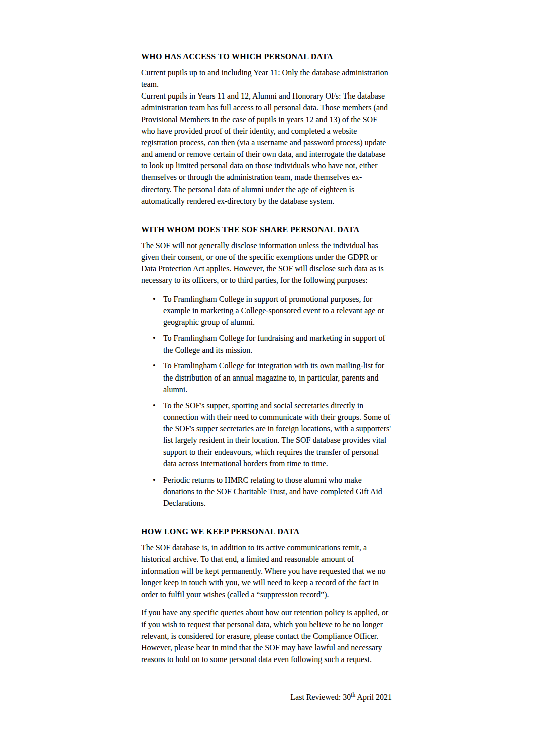Who has access to which personal data
Current pupils up to and including Year 11: Only the database administration team.
Current pupils in Years 11 and 12, Alumni and Honorary OFs: The database administration team has full access to all personal data. Those members (and Provisional Members in the case of pupils in years 12 and 13) of the SOF who have provided proof of their identity, and completed a website registration process, can then (via a username and password process) update and amend or remove certain of their own data, and interrogate the database to look up limited personal data on those individuals who have not, either themselves or through the administration team, made themselves ex-directory. The personal data of alumni under the age of eighteen is automatically rendered ex-directory by the database system.
With whom does the SOF share personal data
The SOF will not generally disclose information unless the individual has given their consent, or one of the specific exemptions under the GDPR or Data Protection Act applies. However, the SOF will disclose such data as is necessary to its officers, or to third parties, for the following purposes:
To Framlingham College in support of promotional purposes, for example in marketing a College-sponsored event to a relevant age or geographic group of alumni.
To Framlingham College for fundraising and marketing in support of the College and its mission.
To Framlingham College for integration with its own mailing-list for the distribution of an annual magazine to, in particular, parents and alumni.
To the SOF's supper, sporting and social secretaries directly in connection with their need to communicate with their groups. Some of the SOF's supper secretaries are in foreign locations, with a supporters' list largely resident in their location. The SOF database provides vital support to their endeavours, which requires the transfer of personal data across international borders from time to time.
Periodic returns to HMRC relating to those alumni who make donations to the SOF Charitable Trust, and have completed Gift Aid Declarations.
How long we keep personal data
The SOF database is, in addition to its active communications remit, a historical archive. To that end, a limited and reasonable amount of information will be kept permanently. Where you have requested that we no longer keep in touch with you, we will need to keep a record of the fact in order to fulfil your wishes (called a “suppression record”).
If you have any specific queries about how our retention policy is applied, or if you wish to request that personal data, which you believe to be no longer relevant, is considered for erasure, please contact the Compliance Officer. However, please bear in mind that the SOF may have lawful and necessary reasons to hold on to some personal data even following such a request.
Last Reviewed: 30th April 2021